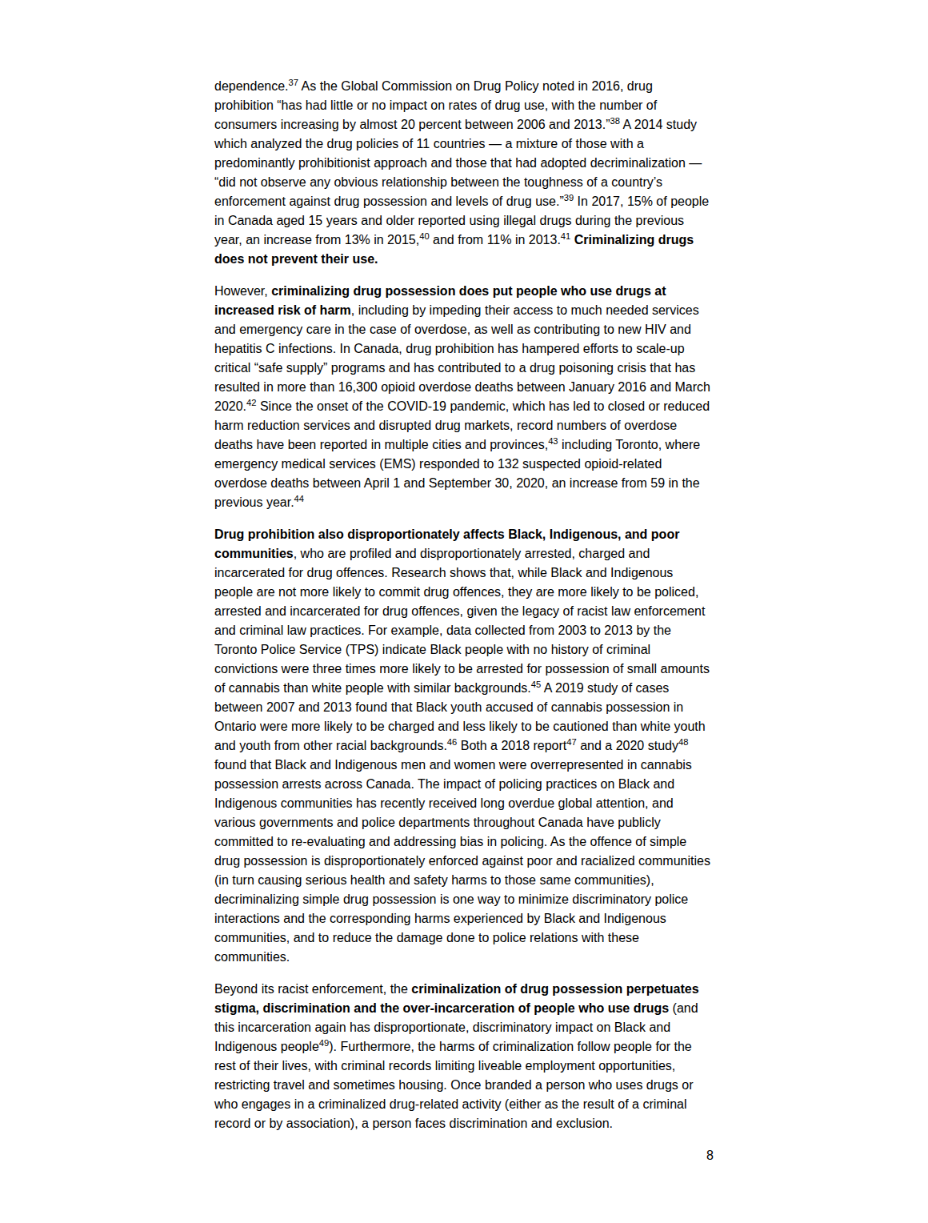dependence.37 As the Global Commission on Drug Policy noted in 2016, drug prohibition “has had little or no impact on rates of drug use, with the number of consumers increasing by almost 20 percent between 2006 and 2013.”38 A 2014 study which analyzed the drug policies of 11 countries — a mixture of those with a predominantly prohibitionist approach and those that had adopted decriminalization — “did not observe any obvious relationship between the toughness of a country’s enforcement against drug possession and levels of drug use.”39 In 2017, 15% of people in Canada aged 15 years and older reported using illegal drugs during the previous year, an increase from 13% in 2015,40 and from 11% in 2013.41 Criminalizing drugs does not prevent their use.
However, criminalizing drug possession does put people who use drugs at increased risk of harm, including by impeding their access to much needed services and emergency care in the case of overdose, as well as contributing to new HIV and hepatitis C infections. In Canada, drug prohibition has hampered efforts to scale-up critical “safe supply” programs and has contributed to a drug poisoning crisis that has resulted in more than 16,300 opioid overdose deaths between January 2016 and March 2020.42 Since the onset of the COVID-19 pandemic, which has led to closed or reduced harm reduction services and disrupted drug markets, record numbers of overdose deaths have been reported in multiple cities and provinces,43 including Toronto, where emergency medical services (EMS) responded to 132 suspected opioid-related overdose deaths between April 1 and September 30, 2020, an increase from 59 in the previous year.44
Drug prohibition also disproportionately affects Black, Indigenous, and poor communities, who are profiled and disproportionately arrested, charged and incarcerated for drug offences. Research shows that, while Black and Indigenous people are not more likely to commit drug offences, they are more likely to be policed, arrested and incarcerated for drug offences, given the legacy of racist law enforcement and criminal law practices. For example, data collected from 2003 to 2013 by the Toronto Police Service (TPS) indicate Black people with no history of criminal convictions were three times more likely to be arrested for possession of small amounts of cannabis than white people with similar backgrounds.45 A 2019 study of cases between 2007 and 2013 found that Black youth accused of cannabis possession in Ontario were more likely to be charged and less likely to be cautioned than white youth and youth from other racial backgrounds.46 Both a 2018 report47 and a 2020 study48 found that Black and Indigenous men and women were overrepresented in cannabis possession arrests across Canada. The impact of policing practices on Black and Indigenous communities has recently received long overdue global attention, and various governments and police departments throughout Canada have publicly committed to re-evaluating and addressing bias in policing. As the offence of simple drug possession is disproportionately enforced against poor and racialized communities (in turn causing serious health and safety harms to those same communities), decriminalizing simple drug possession is one way to minimize discriminatory police interactions and the corresponding harms experienced by Black and Indigenous communities, and to reduce the damage done to police relations with these communities.
Beyond its racist enforcement, the criminalization of drug possession perpetuates stigma, discrimination and the over-incarceration of people who use drugs (and this incarceration again has disproportionate, discriminatory impact on Black and Indigenous people49). Furthermore, the harms of criminalization follow people for the rest of their lives, with criminal records limiting liveable employment opportunities, restricting travel and sometimes housing. Once branded a person who uses drugs or who engages in a criminalized drug-related activity (either as the result of a criminal record or by association), a person faces discrimination and exclusion.
8